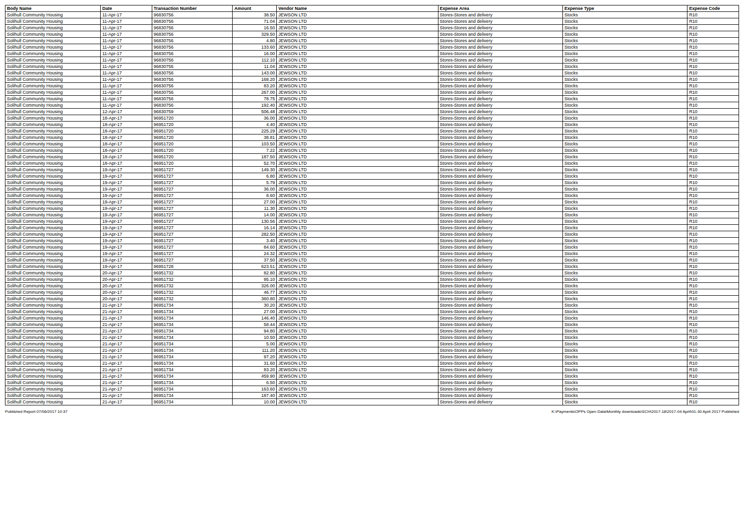| Body Name | Date | Transaction Number | Amount | Vendor Name | Expense Area | Expense Type | Expense Code |
| --- | --- | --- | --- | --- | --- | --- | --- |
| Solihull Community Housing | 11-Apr-17 | 96830756 | 38.50 | JEWSON LTD | Stores-Stores and delivery | Stocks | R10 |
| Solihull Community Housing | 11-Apr-17 | 96830756 | 71.04 | JEWSON LTD | Stores-Stores and delivery | Stocks | R10 |
| Solihull Community Housing | 11-Apr-17 | 96830756 | 16.50 | JEWSON LTD | Stores-Stores and delivery | Stocks | R10 |
| Solihull Community Housing | 11-Apr-17 | 96830756 | 329.50 | JEWSON LTD | Stores-Stores and delivery | Stocks | R10 |
| Solihull Community Housing | 11-Apr-17 | 96830756 | 4.80 | JEWSON LTD | Stores-Stores and delivery | Stocks | R10 |
| Solihull Community Housing | 11-Apr-17 | 96830756 | 133.60 | JEWSON LTD | Stores-Stores and delivery | Stocks | R10 |
| Solihull Community Housing | 11-Apr-17 | 96830756 | 16.00 | JEWSON LTD | Stores-Stores and delivery | Stocks | R10 |
| Solihull Community Housing | 11-Apr-17 | 96830756 | 112.10 | JEWSON LTD | Stores-Stores and delivery | Stocks | R10 |
| Solihull Community Housing | 11-Apr-17 | 96830756 | 11.04 | JEWSON LTD | Stores-Stores and delivery | Stocks | R10 |
| Solihull Community Housing | 11-Apr-17 | 96830756 | 143.00 | JEWSON LTD | Stores-Stores and delivery | Stocks | R10 |
| Solihull Community Housing | 11-Apr-17 | 96830756 | 168.20 | JEWSON LTD | Stores-Stores and delivery | Stocks | R10 |
| Solihull Community Housing | 11-Apr-17 | 96830756 | 83.20 | JEWSON LTD | Stores-Stores and delivery | Stocks | R10 |
| Solihull Community Housing | 11-Apr-17 | 96830756 | 267.00 | JEWSON LTD | Stores-Stores and delivery | Stocks | R10 |
| Solihull Community Housing | 11-Apr-17 | 96830756 | 78.75 | JEWSON LTD | Stores-Stores and delivery | Stocks | R10 |
| Solihull Community Housing | 11-Apr-17 | 96830756 | 192.40 | JEWSON LTD | Stores-Stores and delivery | Stocks | R10 |
| Solihull Community Housing | 12-Apr-17 | 96830759 | 506.48 | JEWSON LTD | Stores-Stores and delivery | Stocks | R10 |
| Solihull Community Housing | 18-Apr-17 | 96951720 | 36.00 | JEWSON LTD | Stores-Stores and delivery | Stocks | R10 |
| Solihull Community Housing | 18-Apr-17 | 96951720 | 4.40 | JEWSON LTD | Stores-Stores and delivery | Stocks | R10 |
| Solihull Community Housing | 18-Apr-17 | 96951720 | 225.29 | JEWSON LTD | Stores-Stores and delivery | Stocks | R10 |
| Solihull Community Housing | 18-Apr-17 | 96951720 | 38.81 | JEWSON LTD | Stores-Stores and delivery | Stocks | R10 |
| Solihull Community Housing | 18-Apr-17 | 96951720 | 103.50 | JEWSON LTD | Stores-Stores and delivery | Stocks | R10 |
| Solihull Community Housing | 18-Apr-17 | 96951720 | 7.22 | JEWSON LTD | Stores-Stores and delivery | Stocks | R10 |
| Solihull Community Housing | 18-Apr-17 | 96951720 | 187.50 | JEWSON LTD | Stores-Stores and delivery | Stocks | R10 |
| Solihull Community Housing | 18-Apr-17 | 96951720 | 52.70 | JEWSON LTD | Stores-Stores and delivery | Stocks | R10 |
| Solihull Community Housing | 19-Apr-17 | 96951727 | 149.30 | JEWSON LTD | Stores-Stores and delivery | Stocks | R10 |
| Solihull Community Housing | 19-Apr-17 | 96951727 | 6.80 | JEWSON LTD | Stores-Stores and delivery | Stocks | R10 |
| Solihull Community Housing | 19-Apr-17 | 96951727 | 5.79 | JEWSON LTD | Stores-Stores and delivery | Stocks | R10 |
| Solihull Community Housing | 19-Apr-17 | 96951727 | 36.00 | JEWSON LTD | Stores-Stores and delivery | Stocks | R10 |
| Solihull Community Housing | 19-Apr-17 | 96951727 | 8.60 | JEWSON LTD | Stores-Stores and delivery | Stocks | R10 |
| Solihull Community Housing | 19-Apr-17 | 96951727 | 27.00 | JEWSON LTD | Stores-Stores and delivery | Stocks | R10 |
| Solihull Community Housing | 19-Apr-17 | 96951727 | 11.30 | JEWSON LTD | Stores-Stores and delivery | Stocks | R10 |
| Solihull Community Housing | 19-Apr-17 | 96951727 | 14.00 | JEWSON LTD | Stores-Stores and delivery | Stocks | R10 |
| Solihull Community Housing | 19-Apr-17 | 96951727 | 130.56 | JEWSON LTD | Stores-Stores and delivery | Stocks | R10 |
| Solihull Community Housing | 19-Apr-17 | 96951727 | 16.14 | JEWSON LTD | Stores-Stores and delivery | Stocks | R10 |
| Solihull Community Housing | 19-Apr-17 | 96951727 | 282.50 | JEWSON LTD | Stores-Stores and delivery | Stocks | R10 |
| Solihull Community Housing | 19-Apr-17 | 96951727 | 3.40 | JEWSON LTD | Stores-Stores and delivery | Stocks | R10 |
| Solihull Community Housing | 19-Apr-17 | 96951727 | 84.60 | JEWSON LTD | Stores-Stores and delivery | Stocks | R10 |
| Solihull Community Housing | 19-Apr-17 | 96951727 | 24.32 | JEWSON LTD | Stores-Stores and delivery | Stocks | R10 |
| Solihull Community Housing | 19-Apr-17 | 96951727 | 37.50 | JEWSON LTD | Stores-Stores and delivery | Stocks | R10 |
| Solihull Community Housing | 19-Apr-17 | 96951728 | 623.51 | JEWSON LTD | Stores-Stores and delivery | Stocks | R10 |
| Solihull Community Housing | 20-Apr-17 | 96951732 | 82.80 | JEWSON LTD | Stores-Stores and delivery | Stocks | R10 |
| Solihull Community Housing | 20-Apr-17 | 96951732 | 95.10 | JEWSON LTD | Stores-Stores and delivery | Stocks | R10 |
| Solihull Community Housing | 20-Apr-17 | 96951732 | 326.00 | JEWSON LTD | Stores-Stores and delivery | Stocks | R10 |
| Solihull Community Housing | 20-Apr-17 | 96951732 | 46.77 | JEWSON LTD | Stores-Stores and delivery | Stocks | R10 |
| Solihull Community Housing | 20-Apr-17 | 96951732 | 360.80 | JEWSON LTD | Stores-Stores and delivery | Stocks | R10 |
| Solihull Community Housing | 21-Apr-17 | 96951734 | 30.20 | JEWSON LTD | Stores-Stores and delivery | Stocks | R10 |
| Solihull Community Housing | 21-Apr-17 | 96951734 | 27.00 | JEWSON LTD | Stores-Stores and delivery | Stocks | R10 |
| Solihull Community Housing | 21-Apr-17 | 96951734 | 146.40 | JEWSON LTD | Stores-Stores and delivery | Stocks | R10 |
| Solihull Community Housing | 21-Apr-17 | 96951734 | 58.44 | JEWSON LTD | Stores-Stores and delivery | Stocks | R10 |
| Solihull Community Housing | 21-Apr-17 | 96951734 | 94.80 | JEWSON LTD | Stores-Stores and delivery | Stocks | R10 |
| Solihull Community Housing | 21-Apr-17 | 96951734 | 10.50 | JEWSON LTD | Stores-Stores and delivery | Stocks | R10 |
| Solihull Community Housing | 21-Apr-17 | 96951734 | 5.00 | JEWSON LTD | Stores-Stores and delivery | Stocks | R10 |
| Solihull Community Housing | 21-Apr-17 | 96951734 | 111.20 | JEWSON LTD | Stores-Stores and delivery | Stocks | R10 |
| Solihull Community Housing | 21-Apr-17 | 96951734 | 97.20 | JEWSON LTD | Stores-Stores and delivery | Stocks | R10 |
| Solihull Community Housing | 21-Apr-17 | 96951734 | 31.60 | JEWSON LTD | Stores-Stores and delivery | Stocks | R10 |
| Solihull Community Housing | 21-Apr-17 | 96951734 | 83.20 | JEWSON LTD | Stores-Stores and delivery | Stocks | R10 |
| Solihull Community Housing | 21-Apr-17 | 96951734 | 459.90 | JEWSON LTD | Stores-Stores and delivery | Stocks | R10 |
| Solihull Community Housing | 21-Apr-17 | 96951734 | 6.50 | JEWSON LTD | Stores-Stores and delivery | Stocks | R10 |
| Solihull Community Housing | 21-Apr-17 | 96951734 | 163.60 | JEWSON LTD | Stores-Stores and delivery | Stocks | R10 |
| Solihull Community Housing | 21-Apr-17 | 96951734 | 187.40 | JEWSON LTD | Stores-Stores and delivery | Stocks | R10 |
| Solihull Community Housing | 21-Apr-17 | 96951734 | 10.00 | JEWSON LTD | Stores-Stores and delivery | Stocks | R10 |
Published Report 07/06/2017 10:37 K:\Payments\OPPs Open Data\Monthly downloads\SCH\2017-18\2017-04 April\01-30 April 2017 Published